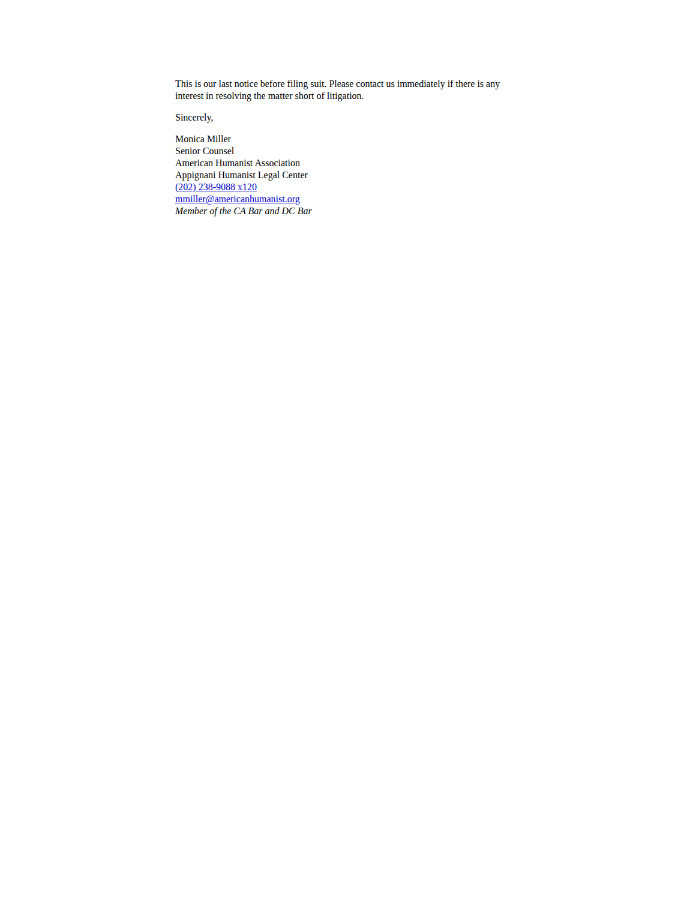This is our last notice before filing suit. Please contact us immediately if there is any interest in resolving the matter short of litigation.
Sincerely,
Monica Miller
Senior Counsel
American Humanist Association
Appignani Humanist Legal Center
(202) 238-9088 x120
mmiller@americanhumanist.org
Member of the CA Bar and DC Bar